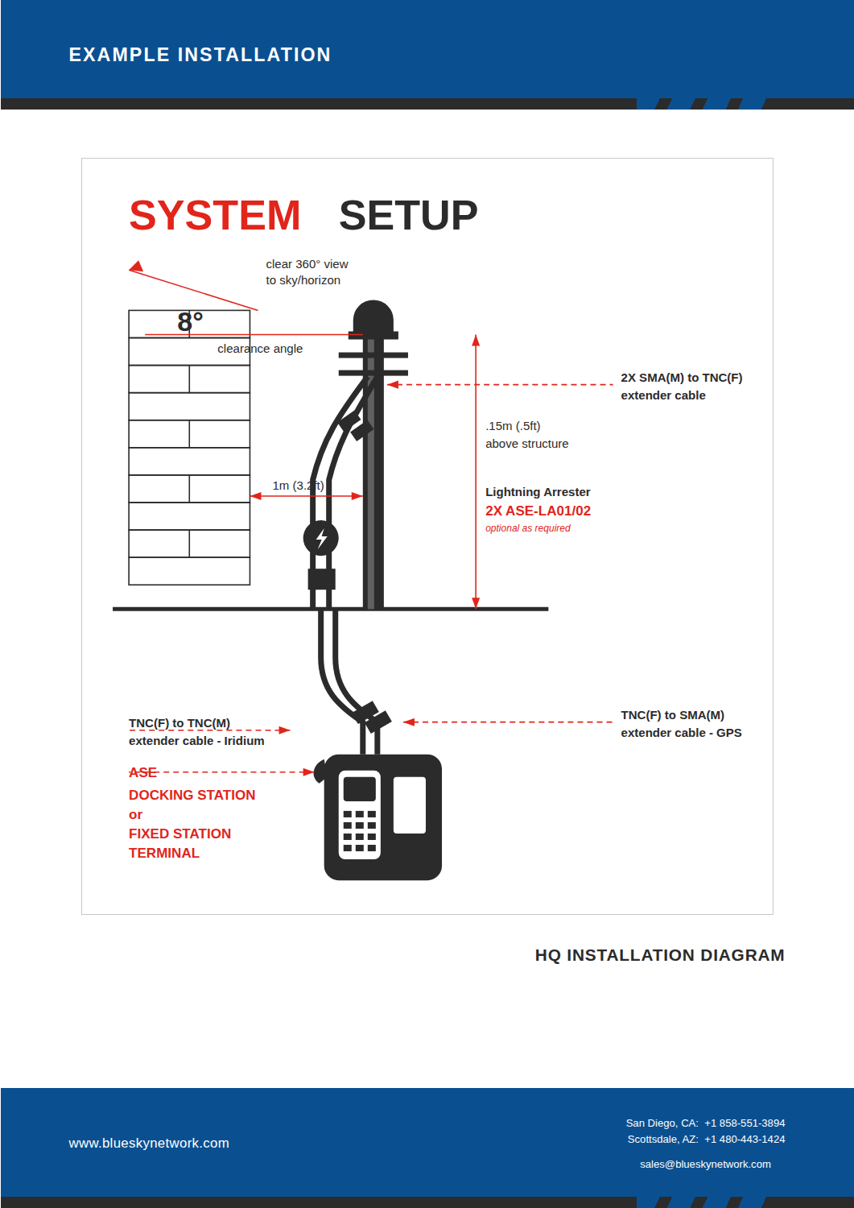Example Installation
System Setup diagram Diagram showing antenna mounted on a mast above a structure with a clear 360 degree view to sky and horizon, an 8 degree clearance angle, 1 metre (3.2 feet) from the wall, antenna 0.15 metre (0.5 feet) above the structure, two SMA male to TNC female extender cables, two optional ASE-LA01/02 lightning arresters, a TNC female to TNC male Iridium extender cable and a TNC female to SMA male GPS extender cable running down to an ASE docking station or fixed station terminal. SYSTEM SETUP clear 360° view to sky/horizon 8° clearance angle 2X SMA(M) to TNC(F) extender cable .15m (.5ft) above structure 1m (3.2ft) Lightning Arrester 2X ASE-LA01/02 optional as required TNC(F) to SMA(M) extender cable - GPS TNC(F) to TNC(M) extender cable - Iridium ASE DOCKING STATION or FIXED STATION TERMINAL
HQ Installation Diagram
www.blueskynetwork.com
San Diego, CA: +1 858-551-3894
Scottsdale, AZ: +1 480-443-1424 sales@blueskynetwork.com